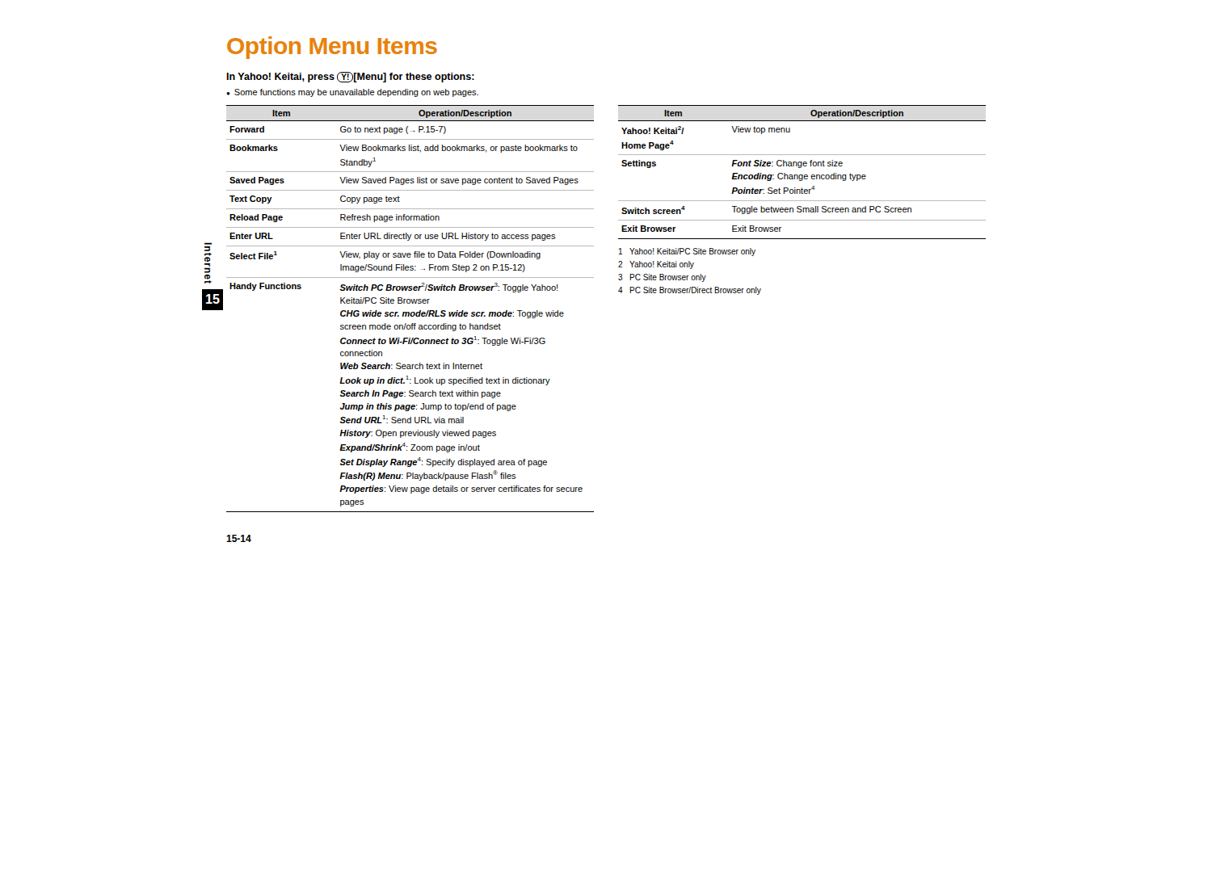Internet
15
Option Menu Items
In Yahoo! Keitai, press Y![Menu] for these options:
Some functions may be unavailable depending on web pages.
| Item | Operation/Description |
| --- | --- |
| Forward | Go to next page ( P.15-7) |
| Bookmarks | View Bookmarks list, add bookmarks, or paste bookmarks to Standby 1 |
| Saved Pages | View Saved Pages list or save page content to Saved Pages |
| Text Copy | Copy page text |
| Reload Page | Refresh page information |
| Enter URL | Enter URL directly or use URL History to access pages |
| Select File 1 | View, play or save file to Data Folder (Downloading Image/Sound Files: From Step 2 on P.15-12) |
| Handy Functions | Switch PC Browser 2 / Switch Browser 3 : Toggle Yahoo! Keitai/PC Site Browser CHG wide scr. mode/RLS wide scr. mode : Toggle wide screen mode on/off according to handset Connect to Wi-Fi/Connect to 3G 1 : Toggle Wi-Fi/3G connection Web Search : Search text in Internet Look up in dict. 1 : Look up specified text in dictionary Search In Page : Search text within page Jump in this page : Jump to top/end of page Send URL 1 : Send URL via mail History : Open previously viewed pages Expand/Shrink 4 : Zoom page in/out Set Display Range 4 : Specify displayed area of page Flash(R) Menu : Playback/pause Flash ® files Properties : View page details or server certificates for secure pages |
| Item | Operation/Description |
| --- | --- |
| Yahoo! Keitai 2 / Home Page 4 | View top menu |
| Settings | Font Size : Change font size Encoding : Change encoding type Pointer : Set Pointer 4 |
| Switch screen 4 | Toggle between Small Screen and PC Screen |
| Exit Browser | Exit Browser |
1 Yahoo! Keitai/PC Site Browser only
2 Yahoo! Keitai only
3 PC Site Browser only
4 PC Site Browser/Direct Browser only
15-14